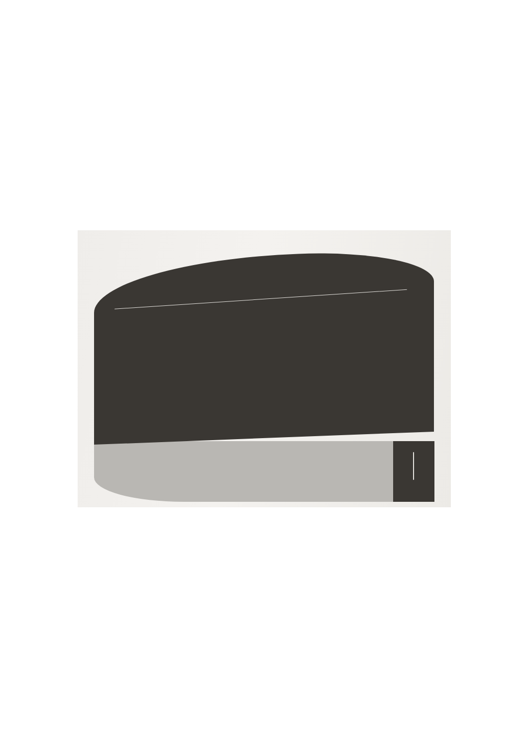Scanned page containing a single untitled illustration